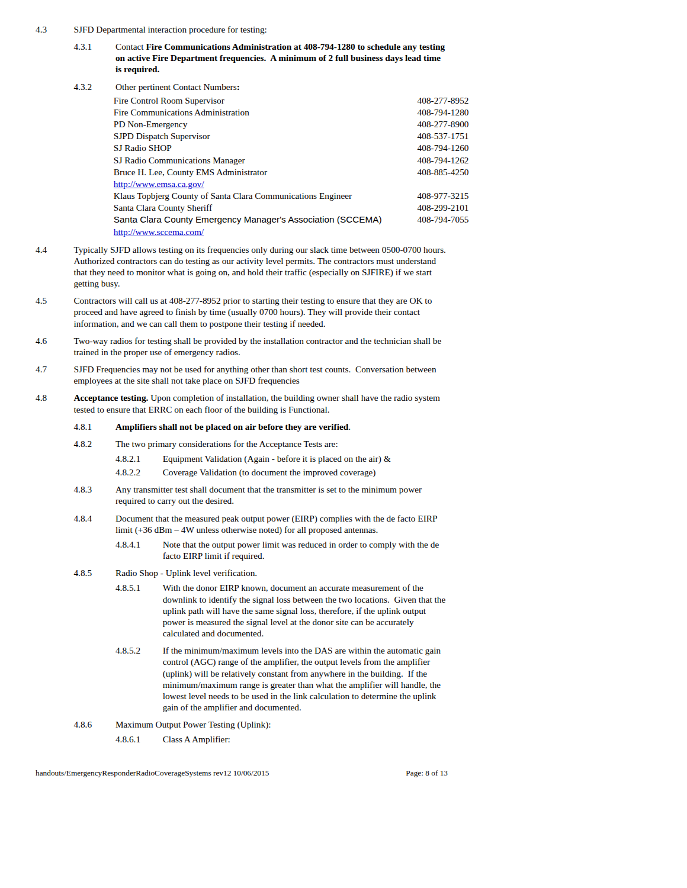4.3
SJFD Departmental interaction procedure for testing:
4.3.1
Contact Fire Communications Administration at 408-794-1280 to schedule any testing on active Fire Department frequencies. A minimum of 2 full business days lead time is required.
4.3.2
Other pertinent Contact Numbers:
| Fire Control Room Supervisor | 408-277-8952 |
| Fire Communications Administration | 408-794-1280 |
| PD Non-Emergency | 408-277-8900 |
| SJPD Dispatch Supervisor | 408-537-1751 |
| SJ Radio SHOP | 408-794-1260 |
| SJ Radio Communications Manager | 408-794-1262 |
| Bruce H. Lee, County EMS Administrator | 408-885-4250 |
| http://www.emsa.ca.gov/ |
| Klaus Topbjerg County of Santa Clara Communications Engineer | 408-977-3215 |
| Santa Clara County Sheriff | 408-299-2101 |
| Santa Clara County Emergency Manager's Association (SCCEMA) | 408-794-7055 |
| http://www.sccema.com/ |
4.4
Typically SJFD allows testing on its frequencies only during our slack time between 0500-0700 hours. Authorized contractors can do testing as our activity level permits. The contractors must understand that they need to monitor what is going on, and hold their traffic (especially on SJFIRE) if we start getting busy.
4.5
Contractors will call us at 408-277-8952 prior to starting their testing to ensure that they are OK to proceed and have agreed to finish by time (usually 0700 hours). They will provide their contact information, and we can call them to postpone their testing if needed.
4.6
Two-way radios for testing shall be provided by the installation contractor and the technician shall be trained in the proper use of emergency radios.
4.7
SJFD Frequencies may not be used for anything other than short test counts. Conversation between employees at the site shall not take place on SJFD frequencies
4.8
Acceptance testing. Upon completion of installation, the building owner shall have the radio system tested to ensure that ERRC on each floor of the building is Functional.
4.8.1
Amplifiers shall not be placed on air before they are verified.
4.8.2
The two primary considerations for the Acceptance Tests are:
4.8.2.1
Equipment Validation (Again - before it is placed on the air) &
4.8.2.2
Coverage Validation (to document the improved coverage)
4.8.3
Any transmitter test shall document that the transmitter is set to the minimum power required to carry out the desired.
4.8.4
Document that the measured peak output power (EIRP) complies with the de facto EIRP limit (+36 dBm – 4W unless otherwise noted) for all proposed antennas.
4.8.4.1
Note that the output power limit was reduced in order to comply with the de facto EIRP limit if required.
4.8.5
Radio Shop - Uplink level verification.
4.8.5.1
With the donor EIRP known, document an accurate measurement of the downlink to identify the signal loss between the two locations. Given that the uplink path will have the same signal loss, therefore, if the uplink output power is measured the signal level at the donor site can be accurately calculated and documented.
4.8.5.2
If the minimum/maximum levels into the DAS are within the automatic gain control (AGC) range of the amplifier, the output levels from the amplifier (uplink) will be relatively constant from anywhere in the building. If the minimum/maximum range is greater than what the amplifier will handle, the lowest level needs to be used in the link calculation to determine the uplink gain of the amplifier and documented.
4.8.6
Maximum Output Power Testing (Uplink):
4.8.6.1
Class A Amplifier:
handouts/EmergencyResponderRadioCoverageSystems rev12 10/06/2015
Page: 8 of 13